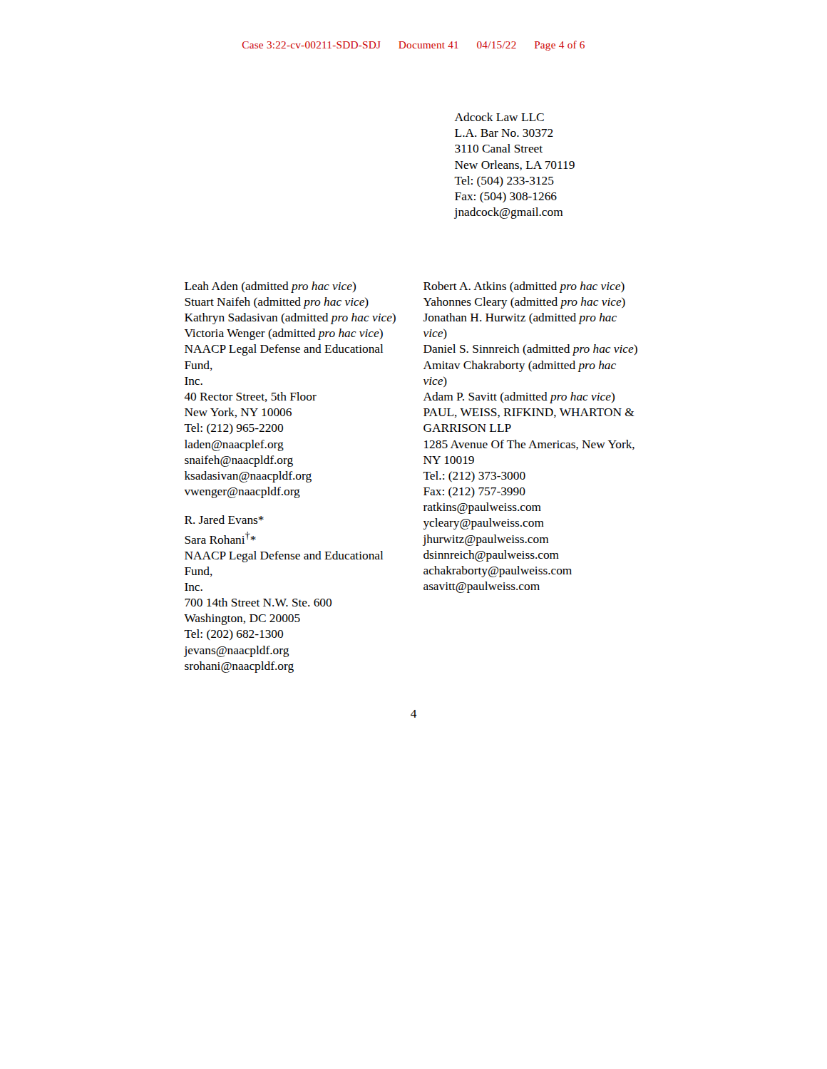Case 3:22-cv-00211-SDD-SDJ Document 41 04/15/22 Page 4 of 6
Adcock Law LLC
L.A. Bar No. 30372
3110 Canal Street
New Orleans, LA 70119
Tel: (504) 233-3125
Fax: (504) 308-1266
jnadcock@gmail.com
Leah Aden (admitted pro hac vice)
Stuart Naifeh (admitted pro hac vice)
Kathryn Sadasivan (admitted pro hac vice)
Victoria Wenger (admitted pro hac vice)
NAACP Legal Defense and Educational Fund,
Inc.
40 Rector Street, 5th Floor
New York, NY 10006
Tel: (212) 965-2200
laden@naacplef.org
snaifeh@naacpldf.org
ksadasivan@naacpldf.org
vwenger@naacpldf.org
R. Jared Evans*
Sara Rohani†*
NAACP Legal Defense and Educational Fund,
Inc.
700 14th Street N.W. Ste. 600
Washington, DC 20005
Tel: (202) 682-1300
jevans@naacpldf.org
srohani@naacpldf.org
Robert A. Atkins (admitted pro hac vice)
Yahonnes Cleary (admitted pro hac vice)
Jonathan H. Hurwitz (admitted pro hac vice)
Daniel S. Sinnreich (admitted pro hac vice)
Amitav Chakraborty (admitted pro hac vice)
Adam P. Savitt (admitted pro hac vice)
PAUL, WEISS, RIFKIND, WHARTON &
GARRISON LLP
1285 Avenue Of The Americas, New York,
NY 10019
Tel.: (212) 373-3000
Fax: (212) 757-3990
ratkins@paulweiss.com
ycleary@paulweiss.com
jhurwitz@paulweiss.com
dsinnreich@paulweiss.com
achakraborty@paulweiss.com
asavitt@paulweiss.com
4